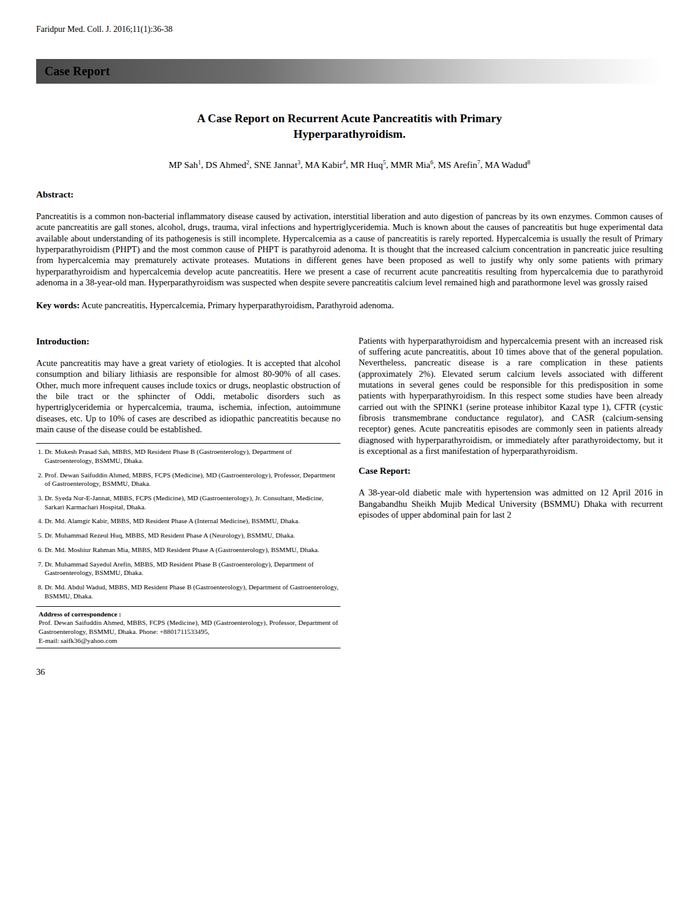Faridpur Med. Coll. J. 2016;11(1):36-38
Case Report
A Case Report on Recurrent Acute Pancreatitis with Primary
Hyperparathyroidism.
MP Sah1, DS Ahmed2, SNE Jannat3, MA Kabir4, MR Huq5, MMR Mia6, MS Arefin7, MA Wadud8
Abstract:
Pancreatitis is a common non-bacterial inflammatory disease caused by activation, interstitial liberation and auto digestion of pancreas by its own enzymes. Common causes of acute pancreatitis are gall stones, alcohol, drugs, trauma, viral infections and hypertriglyceridemia. Much is known about the causes of pancreatitis but huge experimental data available about understanding of its pathogenesis is still incomplete. Hypercalcemia as a cause of pancreatitis is rarely reported. Hypercalcemia is usually the result of Primary hyperparathyroidism (PHPT) and the most common cause of PHPT is parathyroid adenoma. It is thought that the increased calcium concentration in pancreatic juice resulting from hypercalcemia may prematurely activate proteases. Mutations in different genes have been proposed as well to justify why only some patients with primary hyperparathyroidism and hypercalcemia develop acute pancreatitis. Here we present a case of recurrent acute pancreatitis resulting from hypercalcemia due to parathyroid adenoma in a 38-year-old man. Hyperparathyroidism was suspected when despite severe pancreatitis calcium level remained high and parathormone level was grossly raised
Key words: Acute pancreatitis, Hypercalcemia, Primary hyperparathyroidism, Parathyroid adenoma.
Introduction:
Acute pancreatitis may have a great variety of etiologies. It is accepted that alcohol consumption and biliary lithiasis are responsible for almost 80-90% of all cases. Other, much more infrequent causes include toxics or drugs, neoplastic obstruction of the bile tract or the sphincter of Oddi, metabolic disorders such as hypertriglyceridemia or hypercalcemia, trauma, ischemia, infection, autoimmune diseases, etc. Up to 10% of cases are described as idiopathic pancreatitis because no main cause of the disease could be established.
Dr. Mukesh Prasad Sah, MBBS, MD Resident Phase B (Gastroenterology), Department of Gastroenterology, BSMMU, Dhaka.
Prof. Dewan Saifuddin Ahmed, MBBS, FCPS (Medicine), MD (Gastroenterology), Professor, Department of Gastroenterology, BSMMU, Dhaka.
Dr. Syeda Nur-E-Jannat, MBBS, FCPS (Medicine), MD (Gastroenterology), Jr. Consultant, Medicine, Sarkari Karmachari Hospital, Dhaka.
Dr. Md. Alamgir Kabir, MBBS, MD Resident Phase A (Internal Medicine), BSMMU, Dhaka.
Dr. Muhammad Rezeul Huq, MBBS, MD Resident Phase A (Neurology), BSMMU, Dhaka.
Dr. Md. Moshiur Rahman Mia, MBBS, MD Resident Phase A (Gastroenterology), BSMMU, Dhaka.
Dr. Muhammad Sayedul Arefin, MBBS, MD Resident Phase B (Gastroenterology), Department of Gastroenterology, BSMMU, Dhaka.
Dr. Md. Abdul Wadud, MBBS, MD Resident Phase B (Gastroenterology), Department of Gastroenterology, BSMMU, Dhaka.
Address of correspondence :
Prof. Dewan Saifuddin Ahmed, MBBS, FCPS (Medicine), MD (Gastroenterology), Professor, Department of Gastroenterology, BSMMU, Dhaka. Phone: +8801711533495,
E-mail: saifk36@yahoo.com
Patients with hyperparathyroidism and hypercalcemia present with an increased risk of suffering acute pancreatitis, about 10 times above that of the general population. Nevertheless, pancreatic disease is a rare complication in these patients (approximately 2%). Elevated serum calcium levels associated with different mutations in several genes could be responsible for this predisposition in some patients with hyperparathyroidism. In this respect some studies have been already carried out with the SPINK1 (serine protease inhibitor Kazal type 1), CFTR (cystic fibrosis transmembrane conductance regulator), and CASR (calcium-sensing receptor) genes. Acute pancreatitis episodes are commonly seen in patients already diagnosed with hyperparathyroidism, or immediately after parathyroidectomy, but it is exceptional as a first manifestation of hyperparathyroidism.
Case Report:
A 38-year-old diabetic male with hypertension was admitted on 12 April 2016 in Bangabandhu Sheikh Mujib Medical University (BSMMU) Dhaka with recurrent episodes of upper abdominal pain for last 2
36